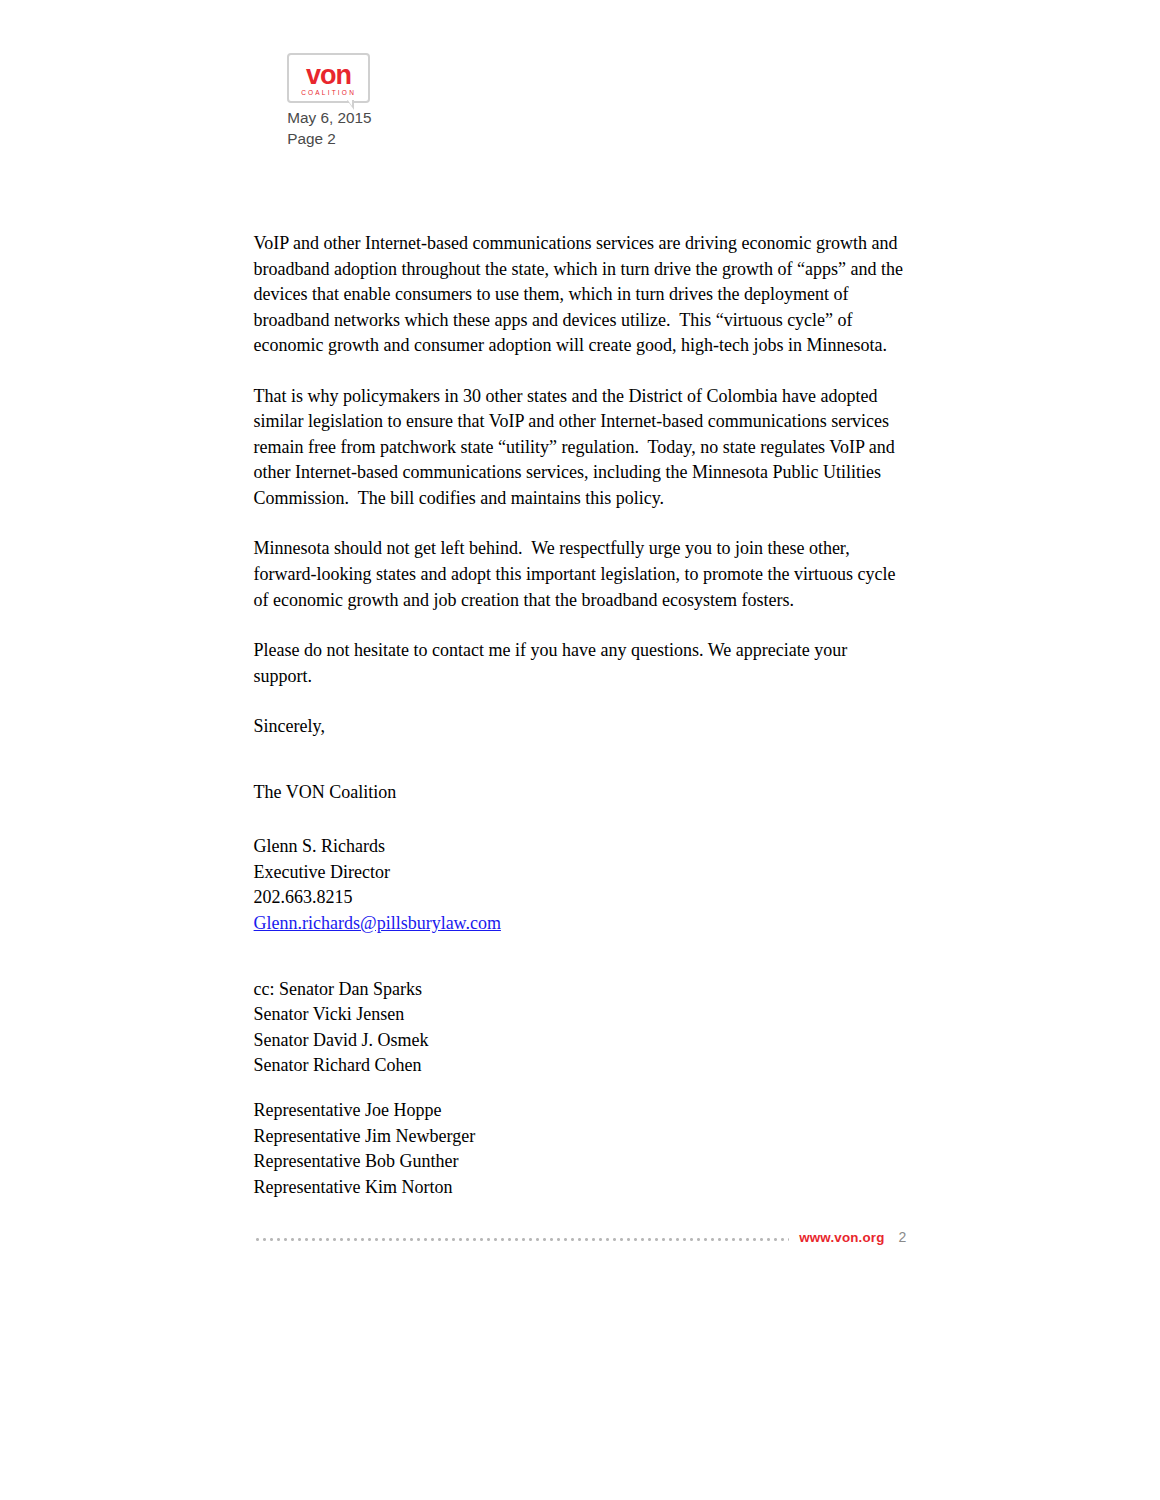von COALITION
May 6, 2015
Page 2
VoIP and other Internet-based communications services are driving economic growth and broadband adoption throughout the state, which in turn drive the growth of “apps” and the devices that enable consumers to use them, which in turn drives the deployment of broadband networks which these apps and devices utilize. This “virtuous cycle” of economic growth and consumer adoption will create good, high-tech jobs in Minnesota.
That is why policymakers in 30 other states and the District of Colombia have adopted similar legislation to ensure that VoIP and other Internet-based communications services remain free from patchwork state “utility” regulation. Today, no state regulates VoIP and other Internet-based communications services, including the Minnesota Public Utilities Commission. The bill codifies and maintains this policy.
Minnesota should not get left behind. We respectfully urge you to join these other, forward-looking states and adopt this important legislation, to promote the virtuous cycle of economic growth and job creation that the broadband ecosystem fosters.
Please do not hesitate to contact me if you have any questions. We appreciate your support.
Sincerely,
The VON Coalition
Glenn S. Richards
Executive Director
202.663.8215
Glenn.richards@pillsburylaw.com
cc: Senator Dan Sparks
Senator Vicki Jensen
Senator David J. Osmek
Senator Richard Cohen
Representative Joe Hoppe
Representative Jim Newberger
Representative Bob Gunther
Representative Kim Norton
www.von.org 2